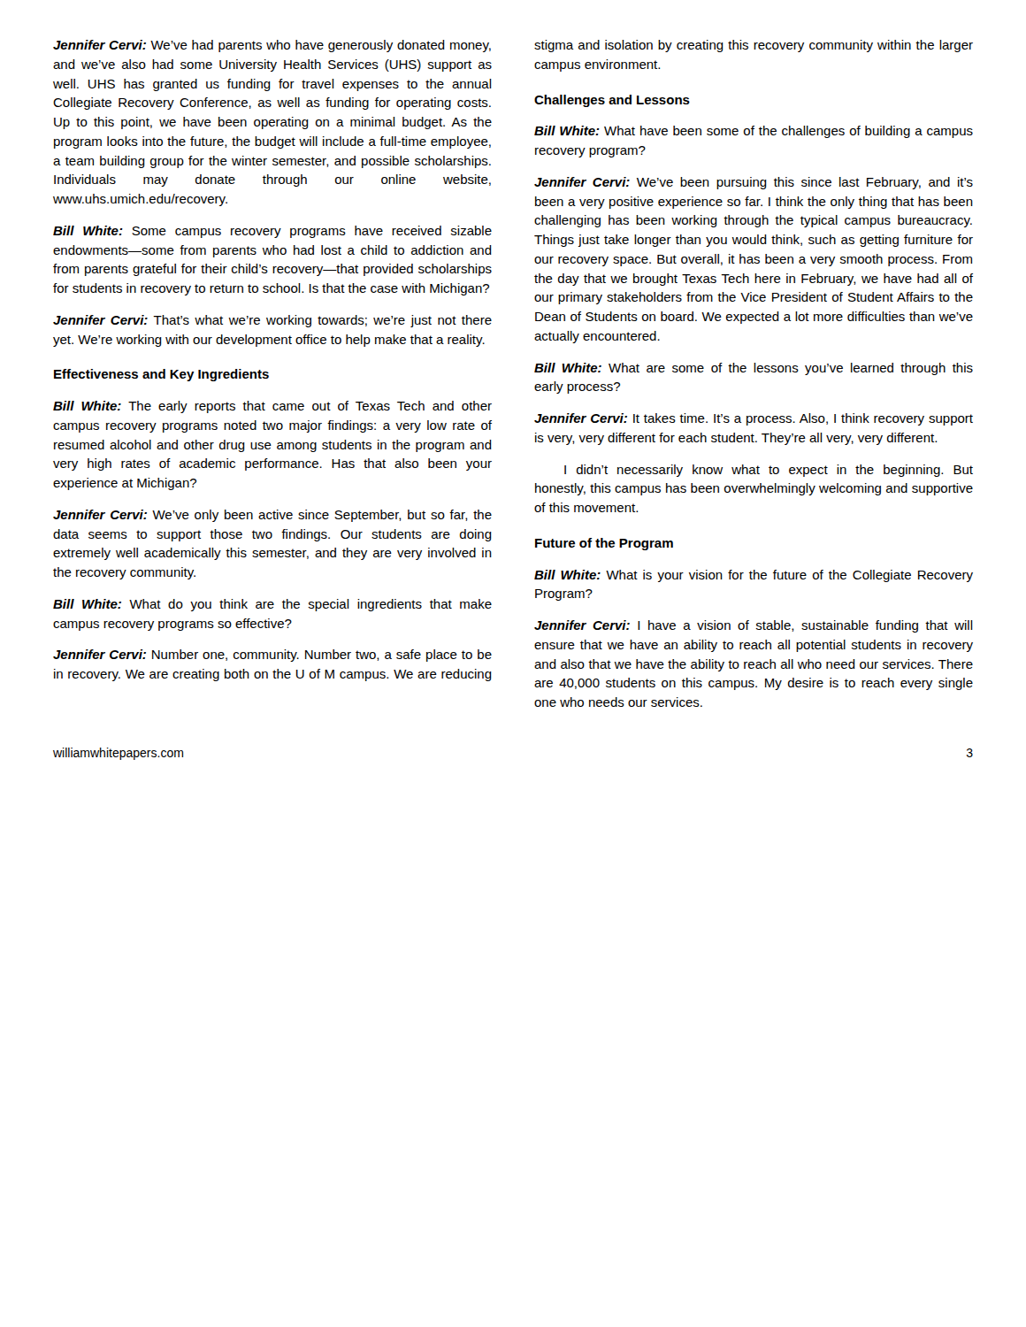Jennifer Cervi: We’ve had parents who have generously donated money, and we’ve also had some University Health Services (UHS) support as well. UHS has granted us funding for travel expenses to the annual Collegiate Recovery Conference, as well as funding for operating costs. Up to this point, we have been operating on a minimal budget. As the program looks into the future, the budget will include a full-time employee, a team building group for the winter semester, and possible scholarships. Individuals may donate through our online website, www.uhs.umich.edu/recovery.
Bill White: Some campus recovery programs have received sizable endowments—some from parents who had lost a child to addiction and from parents grateful for their child’s recovery—that provided scholarships for students in recovery to return to school. Is that the case with Michigan?
Jennifer Cervi: That’s what we’re working towards; we’re just not there yet. We’re working with our development office to help make that a reality.
Effectiveness and Key Ingredients
Bill White: The early reports that came out of Texas Tech and other campus recovery programs noted two major findings: a very low rate of resumed alcohol and other drug use among students in the program and very high rates of academic performance. Has that also been your experience at Michigan?
Jennifer Cervi: We’ve only been active since September, but so far, the data seems to support those two findings. Our students are doing extremely well academically this semester, and they are very involved in the recovery community.
Bill White: What do you think are the special ingredients that make campus recovery programs so effective?
Jennifer Cervi: Number one, community. Number two, a safe place to be in recovery. We are creating both on the U of M campus. We are reducing stigma and isolation by creating this recovery community within the larger campus environment.
Challenges and Lessons
Bill White: What have been some of the challenges of building a campus recovery program?
Jennifer Cervi: We’ve been pursuing this since last February, and it’s been a very positive experience so far. I think the only thing that has been challenging has been working through the typical campus bureaucracy. Things just take longer than you would think, such as getting furniture for our recovery space. But overall, it has been a very smooth process. From the day that we brought Texas Tech here in February, we have had all of our primary stakeholders from the Vice President of Student Affairs to the Dean of Students on board. We expected a lot more difficulties than we’ve actually encountered.
Bill White: What are some of the lessons you’ve learned through this early process?
Jennifer Cervi: It takes time. It’s a process. Also, I think recovery support is very, very different for each student. They’re all very, very different.
I didn’t necessarily know what to expect in the beginning. But honestly, this campus has been overwhelmingly welcoming and supportive of this movement.
Future of the Program
Bill White: What is your vision for the future of the Collegiate Recovery Program?
Jennifer Cervi: I have a vision of stable, sustainable funding that will ensure that we have an ability to reach all potential students in recovery and also that we have the ability to reach all who need our services. There are 40,000 students on this campus. My desire is to reach every single one who needs our services.
williamwhitepapers.com 3